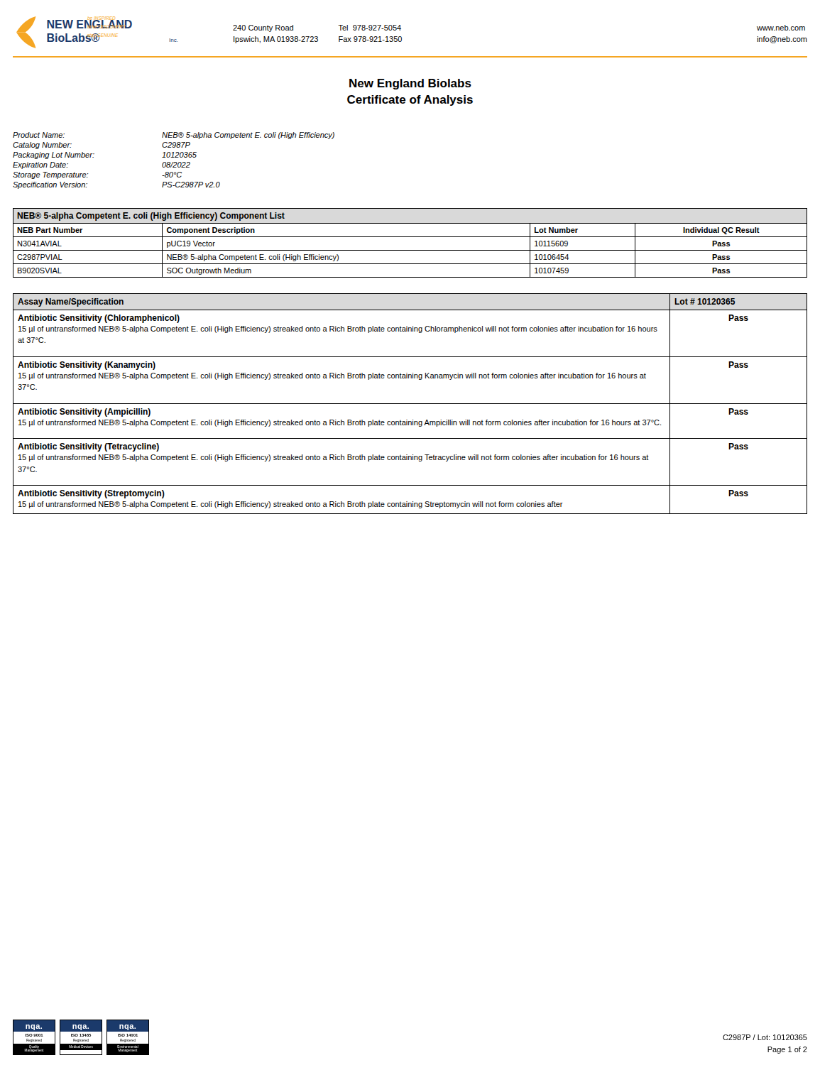240 County Road
Ipswich, MA 01938-2723
Tel 978-927-5054
Fax 978-921-1350
www.neb.com
info@neb.com
New England Biolabs
Certificate of Analysis
| Product Name: | NEB® 5-alpha Competent E. coli (High Efficiency) |
| Catalog Number: | C2987P |
| Packaging Lot Number: | 10120365 |
| Expiration Date: | 08/2022 |
| Storage Temperature: | -80°C |
| Specification Version: | PS-C2987P v2.0 |
| NEB® 5-alpha Competent E. coli (High Efficiency) Component List |
| --- |
| NEB Part Number | Component Description | Lot Number | Individual QC Result |
| N3041AVIAL | pUC19 Vector | 10115609 | Pass |
| C2987PVIAL | NEB® 5-alpha Competent E. coli (High Efficiency) | 10106454 | Pass |
| B9020SVIAL | SOC Outgrowth Medium | 10107459 | Pass |
| Assay Name/Specification | Lot # 10120365 |
| --- | --- |
| Antibiotic Sensitivity (Chloramphenicol) 15 µl of untransformed NEB® 5-alpha Competent E. coli (High Efficiency) streaked onto a Rich Broth plate containing Chloramphenicol will not form colonies after incubation for 16 hours at 37°C. | Pass |
| Antibiotic Sensitivity (Kanamycin) 15 µl of untransformed NEB® 5-alpha Competent E. coli (High Efficiency) streaked onto a Rich Broth plate containing Kanamycin will not form colonies after incubation for 16 hours at 37°C. | Pass |
| Antibiotic Sensitivity (Ampicillin) 15 µl of untransformed NEB® 5-alpha Competent E. coli (High Efficiency) streaked onto a Rich Broth plate containing Ampicillin will not form colonies after incubation for 16 hours at 37°C. | Pass |
| Antibiotic Sensitivity (Tetracycline) 15 µl of untransformed NEB® 5-alpha Competent E. coli (High Efficiency) streaked onto a Rich Broth plate containing Tetracycline will not form colonies after incubation for 16 hours at 37°C. | Pass |
| Antibiotic Sensitivity (Streptomycin) 15 µl of untransformed NEB® 5-alpha Competent E. coli (High Efficiency) streaked onto a Rich Broth plate containing Streptomycin will not form colonies after | Pass |
nqa.
ISO 9001
Registered
Quality
Management
nqa.
ISO 13485
Registered
Medical Devices
nqa.
ISO 14001
Registered
Environmental
Management
C2987P / Lot: 10120365
Page 1 of 2